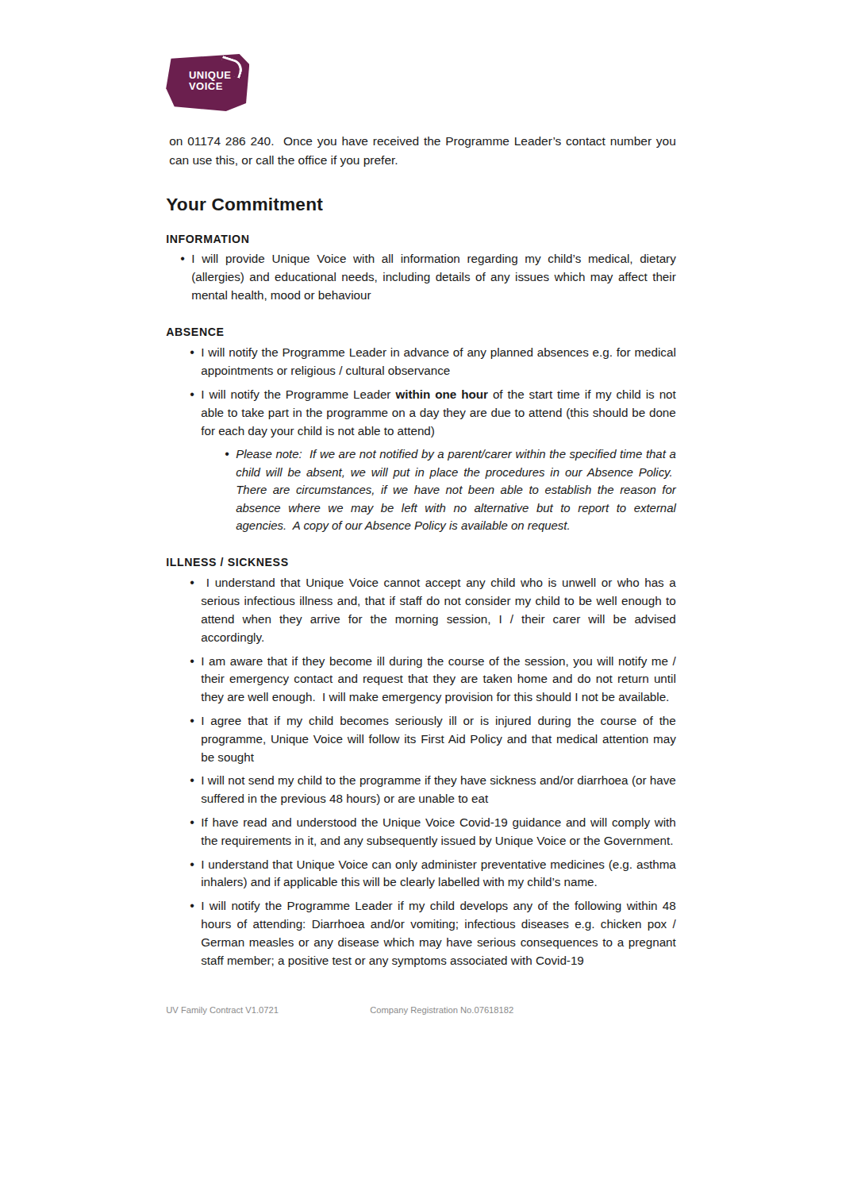UNIQUE VOICE
on 01174 286 240. Once you have received the Programme Leader’s contact number you can use this, or call the office if you prefer.
Your Commitment
Information
I will provide Unique Voice with all information regarding my child’s medical, dietary (allergies) and educational needs, including details of any issues which may affect their mental health, mood or behaviour
Absence
I will notify the Programme Leader in advance of any planned absences e.g. for medical appointments or religious / cultural observance
I will notify the Programme Leader within one hour of the start time if my child is not able to take part in the programme on a day they are due to attend (this should be done for each day your child is not able to attend)
Please note: If we are not notified by a parent/carer within the specified time that a child will be absent, we will put in place the procedures in our Absence Policy. There are circumstances, if we have not been able to establish the reason for absence where we may be left with no alternative but to report to external agencies. A copy of our Absence Policy is available on request.
Illness / Sickness
I understand that Unique Voice cannot accept any child who is unwell or who has a serious infectious illness and, that if staff do not consider my child to be well enough to attend when they arrive for the morning session, I / their carer will be advised accordingly.
I am aware that if they become ill during the course of the session, you will notify me / their emergency contact and request that they are taken home and do not return until they are well enough. I will make emergency provision for this should I not be available.
I agree that if my child becomes seriously ill or is injured during the course of the programme, Unique Voice will follow its First Aid Policy and that medical attention may be sought
I will not send my child to the programme if they have sickness and/or diarrhoea (or have suffered in the previous 48 hours) or are unable to eat
If have read and understood the Unique Voice Covid-19 guidance and will comply with the requirements in it, and any subsequently issued by Unique Voice or the Government.
I understand that Unique Voice can only administer preventative medicines (e.g. asthma inhalers) and if applicable this will be clearly labelled with my child’s name.
I will notify the Programme Leader if my child develops any of the following within 48 hours of attending: Diarrhoea and/or vomiting; infectious diseases e.g. chicken pox / German measles or any disease which may have serious consequences to a pregnant staff member; a positive test or any symptoms associated with Covid-19
UV Family Contract V1.0721
Company Registration No.07618182